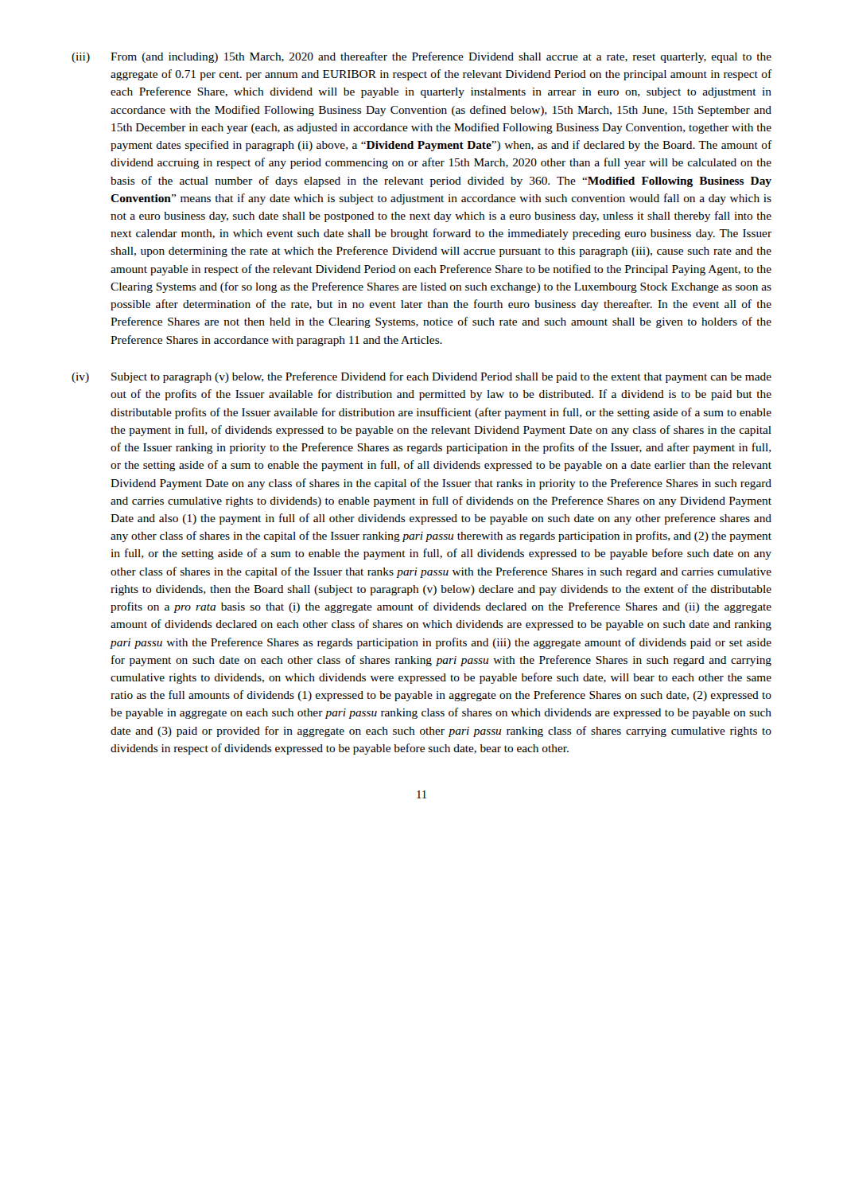(iii)
From (and including) 15th March, 2020 and thereafter the Preference Dividend shall accrue at a rate, reset quarterly, equal to the aggregate of 0.71 per cent. per annum and EURIBOR in respect of the relevant Dividend Period on the principal amount in respect of each Preference Share, which dividend will be payable in quarterly instalments in arrear in euro on, subject to adjustment in accordance with the Modified Following Business Day Convention (as defined below), 15th March, 15th June, 15th September and 15th December in each year (each, as adjusted in accordance with the Modified Following Business Day Convention, together with the payment dates specified in paragraph (ii) above, a “Dividend Payment Date”) when, as and if declared by the Board. The amount of dividend accruing in respect of any period commencing on or after 15th March, 2020 other than a full year will be calculated on the basis of the actual number of days elapsed in the relevant period divided by 360. The “Modified Following Business Day Convention” means that if any date which is subject to adjustment in accordance with such convention would fall on a day which is not a euro business day, such date shall be postponed to the next day which is a euro business day, unless it shall thereby fall into the next calendar month, in which event such date shall be brought forward to the immediately preceding euro business day. The Issuer shall, upon determining the rate at which the Preference Dividend will accrue pursuant to this paragraph (iii), cause such rate and the amount payable in respect of the relevant Dividend Period on each Preference Share to be notified to the Principal Paying Agent, to the Clearing Systems and (for so long as the Preference Shares are listed on such exchange) to the Luxembourg Stock Exchange as soon as possible after determination of the rate, but in no event later than the fourth euro business day thereafter. In the event all of the Preference Shares are not then held in the Clearing Systems, notice of such rate and such amount shall be given to holders of the Preference Shares in accordance with paragraph 11 and the Articles.
(iv)
Subject to paragraph (v) below, the Preference Dividend for each Dividend Period shall be paid to the extent that payment can be made out of the profits of the Issuer available for distribution and permitted by law to be distributed. If a dividend is to be paid but the distributable profits of the Issuer available for distribution are insufficient (after payment in full, or the setting aside of a sum to enable the payment in full, of dividends expressed to be payable on the relevant Dividend Payment Date on any class of shares in the capital of the Issuer ranking in priority to the Preference Shares as regards participation in the profits of the Issuer, and after payment in full, or the setting aside of a sum to enable the payment in full, of all dividends expressed to be payable on a date earlier than the relevant Dividend Payment Date on any class of shares in the capital of the Issuer that ranks in priority to the Preference Shares in such regard and carries cumulative rights to dividends) to enable payment in full of dividends on the Preference Shares on any Dividend Payment Date and also (1) the payment in full of all other dividends expressed to be payable on such date on any other preference shares and any other class of shares in the capital of the Issuer ranking pari passu therewith as regards participation in profits, and (2) the payment in full, or the setting aside of a sum to enable the payment in full, of all dividends expressed to be payable before such date on any other class of shares in the capital of the Issuer that ranks pari passu with the Preference Shares in such regard and carries cumulative rights to dividends, then the Board shall (subject to paragraph (v) below) declare and pay dividends to the extent of the distributable profits on a pro rata basis so that (i) the aggregate amount of dividends declared on the Preference Shares and (ii) the aggregate amount of dividends declared on each other class of shares on which dividends are expressed to be payable on such date and ranking pari passu with the Preference Shares as regards participation in profits and (iii) the aggregate amount of dividends paid or set aside for payment on such date on each other class of shares ranking pari passu with the Preference Shares in such regard and carrying cumulative rights to dividends, on which dividends were expressed to be payable before such date, will bear to each other the same ratio as the full amounts of dividends (1) expressed to be payable in aggregate on the Preference Shares on such date, (2) expressed to be payable in aggregate on each such other pari passu ranking class of shares on which dividends are expressed to be payable on such date and (3) paid or provided for in aggregate on each such other pari passu ranking class of shares carrying cumulative rights to dividends in respect of dividends expressed to be payable before such date, bear to each other.
11